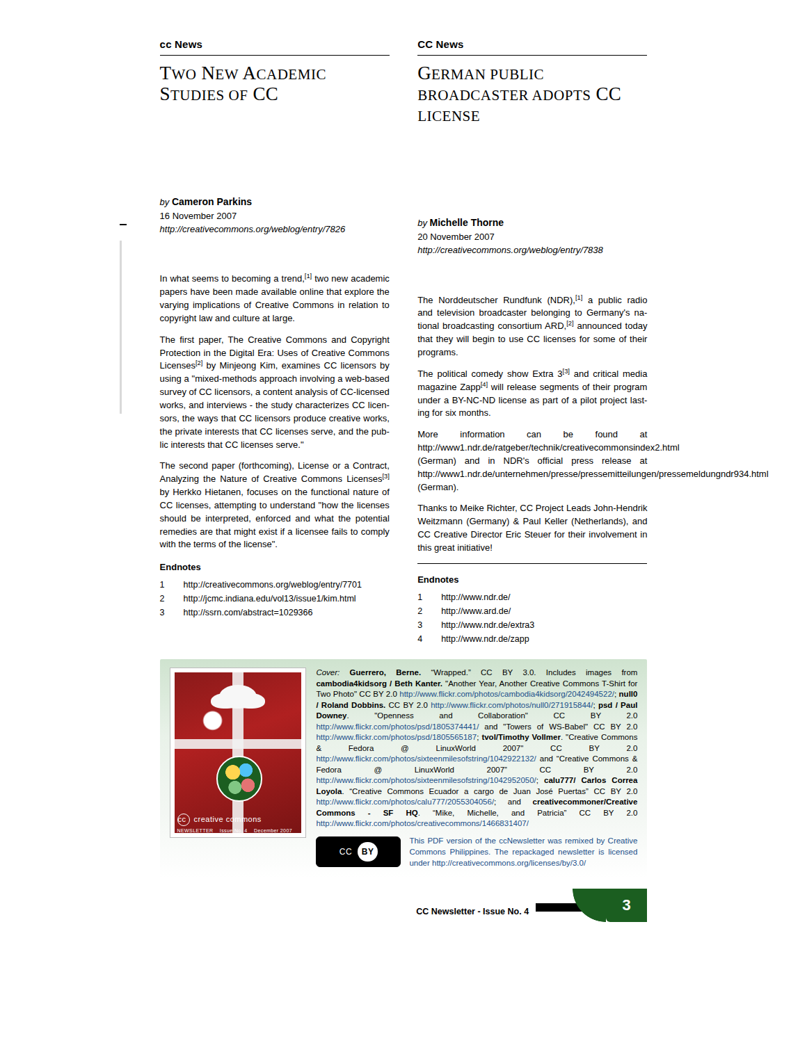cc News
TWO NEW ACADEMIC STUDIES OF CC
by Cameron Parkins 16 November 2007 http://creativecommons.org/weblog/entry/7826
In what seems to becoming a trend,[1] two new academic papers have been made available online that explore the varying implications of Creative Commons in relation to copyright law and culture at large.
The first paper, The Creative Commons and Copyright Protection in the Digital Era: Uses of Creative Commons Licenses[2] by Minjeong Kim, examines CC licensors by using a "mixed-methods approach involving a web-based survey of CC licensors, a content analysis of CC-licensed works, and interviews - the study characterizes CC licensors, the ways that CC licensors produce creative works, the private interests that CC licenses serve, and the public interests that CC licenses serve."
The second paper (forthcoming), License or a Contract, Analyzing the Nature of Creative Commons Licenses[3] by Herkko Hietanen, focuses on the functional nature of CC licenses, attempting to understand "how the licenses should be interpreted, enforced and what the potential remedies are that might exist if a licensee fails to comply with the terms of the license".
Endnotes
| 1 | http://creativecommons.org/weblog/entry/7701 |
| 2 | http://jcmc.indiana.edu/vol13/issue1/kim.html |
| 3 | http://ssrn.com/abstract=1029366 |
CC News
GERMAN PUBLIC BROADCASTER ADOPTS CC LICENSE
by Michelle Thorne 20 November 2007 http://creativecommons.org/weblog/entry/7838
The Norddeutscher Rundfunk (NDR),[1] a public radio and television broadcaster belonging to Germany's national broadcasting consortium ARD,[2] announced today that they will begin to use CC licenses for some of their programs.
The political comedy show Extra 3[3] and critical media magazine Zapp[4] will release segments of their program under a BY-NC-ND license as part of a pilot project lasting for six months.
More information can be found at http://www1.ndr.de/ratgeber/technik/creativecommonsindex2.html (German) and in NDR's official press release at http://www1.ndr.de/unternehmen/presse/pressemitteilungen/pressemeldungndr934.html (German).
Thanks to Meike Richter, CC Project Leads John-Hendrik Weitzmann (Germany) & Paul Keller (Netherlands), and CC Creative Director Eric Steuer for their involvement in this great initiative!
Endnotes
| 1 | http://www.ndr.de/ |
| 2 | http://www.ard.de/ |
| 3 | http://www.ndr.de/extra3 |
| 4 | http://www.ndr.de/zapp |
cc creative commons
NEWSLETTER Issue No. 4 December 2007
Cover: Guerrero, Berne. “Wrapped.” CC BY 3.0. Includes images from cambodia4kidsorg / Beth Kanter. "Another Year, Another Creative Commons T-Shirt for Two Photo" CC BY 2.0 http://www.flickr.com/photos/cambodia4kidsorg/2042494522/; null0 / Roland Dobbins. CC BY 2.0 http://www.flickr.com/photos/null0/271915844/; psd / Paul Downey. "Openness and Collaboration" CC BY 2.0 http://www.flickr.com/photos/psd/1805374441/ and "Towers of WS-Babel" CC BY 2.0 http://www.flickr.com/photos/psd/1805565187; tvol/Timothy Vollmer. "Creative Commons & Fedora @ LinuxWorld 2007" CC BY 2.0 http://www.flickr.com/photos/sixteenmilesofstring/1042922132/ and “Creative Commons & Fedora @ LinuxWorld 2007” CC BY 2.0 http://www.flickr.com/photos/sixteenmilesofstring/1042952050/; calu777/ Carlos Correa Loyola. “Creative Commons Ecuador a cargo de Juan José Puertas” CC BY 2.0 http://www.flickr.com/photos/calu777/2055304056/; and creativecommoner/Creative Commons - SF HQ. “Mike, Michelle, and Patricia” CC BY 2.0 http://www.flickr.com/photos/creativecommons/1466831407/
CC BY
This PDF version of the ccNewsletter was remixed by Creative Commons Philippines. The repackaged newsletter is licensed under http://creativecommons.org/licenses/by/3.0/
CC Newsletter - Issue No. 4
3